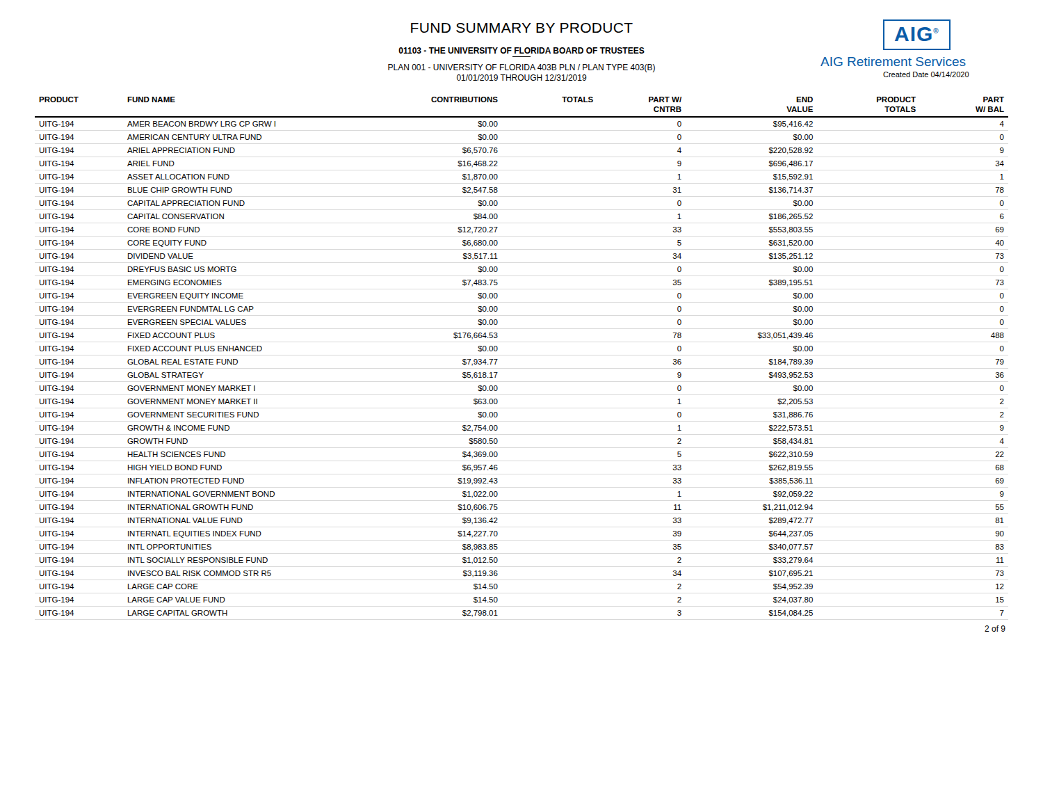AIG®
AIG Retirement Services
Created Date 04/14/2020
FUND SUMMARY BY PRODUCT
01103 - THE UNIVERSITY OF FLORIDA BOARD OF TRUSTEES
PLAN 001 - UNIVERSITY OF FLORIDA 403B PLN / PLAN TYPE 403(B)
01/01/2019 THROUGH 12/31/2019
| PRODUCT | FUND NAME | CONTRIBUTIONS | TOTALS | PART W/ | END | PRODUCT | PART |
| --- | --- | --- | --- | --- | --- | --- | --- |
| | | | | CNTRB | VALUE | TOTALS | W/ BAL |
| UITG-194 | AMER BEACON BRDWY LRG CP GRW I | $0.00 | | 0 | $95,416.42 | | 4 |
| UITG-194 | AMERICAN CENTURY ULTRA FUND | $0.00 | | 0 | $0.00 | | 0 |
| UITG-194 | ARIEL APPRECIATION FUND | $6,570.76 | | 4 | $220,528.92 | | 9 |
| UITG-194 | ARIEL FUND | $16,468.22 | | 9 | $696,486.17 | | 34 |
| UITG-194 | ASSET ALLOCATION FUND | $1,870.00 | | 1 | $15,592.91 | | 1 |
| UITG-194 | BLUE CHIP GROWTH FUND | $2,547.58 | | 31 | $136,714.37 | | 78 |
| UITG-194 | CAPITAL APPRECIATION FUND | $0.00 | | 0 | $0.00 | | 0 |
| UITG-194 | CAPITAL CONSERVATION | $84.00 | | 1 | $186,265.52 | | 6 |
| UITG-194 | CORE BOND FUND | $12,720.27 | | 33 | $553,803.55 | | 69 |
| UITG-194 | CORE EQUITY FUND | $6,680.00 | | 5 | $631,520.00 | | 40 |
| UITG-194 | DIVIDEND VALUE | $3,517.11 | | 34 | $135,251.12 | | 73 |
| UITG-194 | DREYFUS BASIC US MORTG | $0.00 | | 0 | $0.00 | | 0 |
| UITG-194 | EMERGING ECONOMIES | $7,483.75 | | 35 | $389,195.51 | | 73 |
| UITG-194 | EVERGREEN EQUITY INCOME | $0.00 | | 0 | $0.00 | | 0 |
| UITG-194 | EVERGREEN FUNDMTAL LG CAP | $0.00 | | 0 | $0.00 | | 0 |
| UITG-194 | EVERGREEN SPECIAL VALUES | $0.00 | | 0 | $0.00 | | 0 |
| UITG-194 | FIXED ACCOUNT PLUS | $176,664.53 | | 78 | $33,051,439.46 | | 488 |
| UITG-194 | FIXED ACCOUNT PLUS ENHANCED | $0.00 | | 0 | $0.00 | | 0 |
| UITG-194 | GLOBAL REAL ESTATE FUND | $7,934.77 | | 36 | $184,789.39 | | 79 |
| UITG-194 | GLOBAL STRATEGY | $5,618.17 | | 9 | $493,952.53 | | 36 |
| UITG-194 | GOVERNMENT MONEY MARKET I | $0.00 | | 0 | $0.00 | | 0 |
| UITG-194 | GOVERNMENT MONEY MARKET II | $63.00 | | 1 | $2,205.53 | | 2 |
| UITG-194 | GOVERNMENT SECURITIES FUND | $0.00 | | 0 | $31,886.76 | | 2 |
| UITG-194 | GROWTH & INCOME FUND | $2,754.00 | | 1 | $222,573.51 | | 9 |
| UITG-194 | GROWTH FUND | $580.50 | | 2 | $58,434.81 | | 4 |
| UITG-194 | HEALTH SCIENCES FUND | $4,369.00 | | 5 | $622,310.59 | | 22 |
| UITG-194 | HIGH YIELD BOND FUND | $6,957.46 | | 33 | $262,819.55 | | 68 |
| UITG-194 | INFLATION PROTECTED FUND | $19,992.43 | | 33 | $385,536.11 | | 69 |
| UITG-194 | INTERNATIONAL GOVERNMENT BOND | $1,022.00 | | 1 | $92,059.22 | | 9 |
| UITG-194 | INTERNATIONAL GROWTH FUND | $10,606.75 | | 11 | $1,211,012.94 | | 55 |
| UITG-194 | INTERNATIONAL VALUE FUND | $9,136.42 | | 33 | $289,472.77 | | 81 |
| UITG-194 | INTERNATL EQUITIES INDEX FUND | $14,227.70 | | 39 | $644,237.05 | | 90 |
| UITG-194 | INTL OPPORTUNITIES | $8,983.85 | | 35 | $340,077.57 | | 83 |
| UITG-194 | INTL SOCIALLY RESPONSIBLE FUND | $1,012.50 | | 2 | $33,279.64 | | 11 |
| UITG-194 | INVESCO BAL RISK COMMOD STR R5 | $3,119.36 | | 34 | $107,695.21 | | 73 |
| UITG-194 | LARGE CAP CORE | $14.50 | | 2 | $54,952.39 | | 12 |
| UITG-194 | LARGE CAP VALUE FUND | $14.50 | | 2 | $24,037.80 | | 15 |
| UITG-194 | LARGE CAPITAL GROWTH | $2,798.01 | | 3 | $154,084.25 | | 7 |
2 of 9